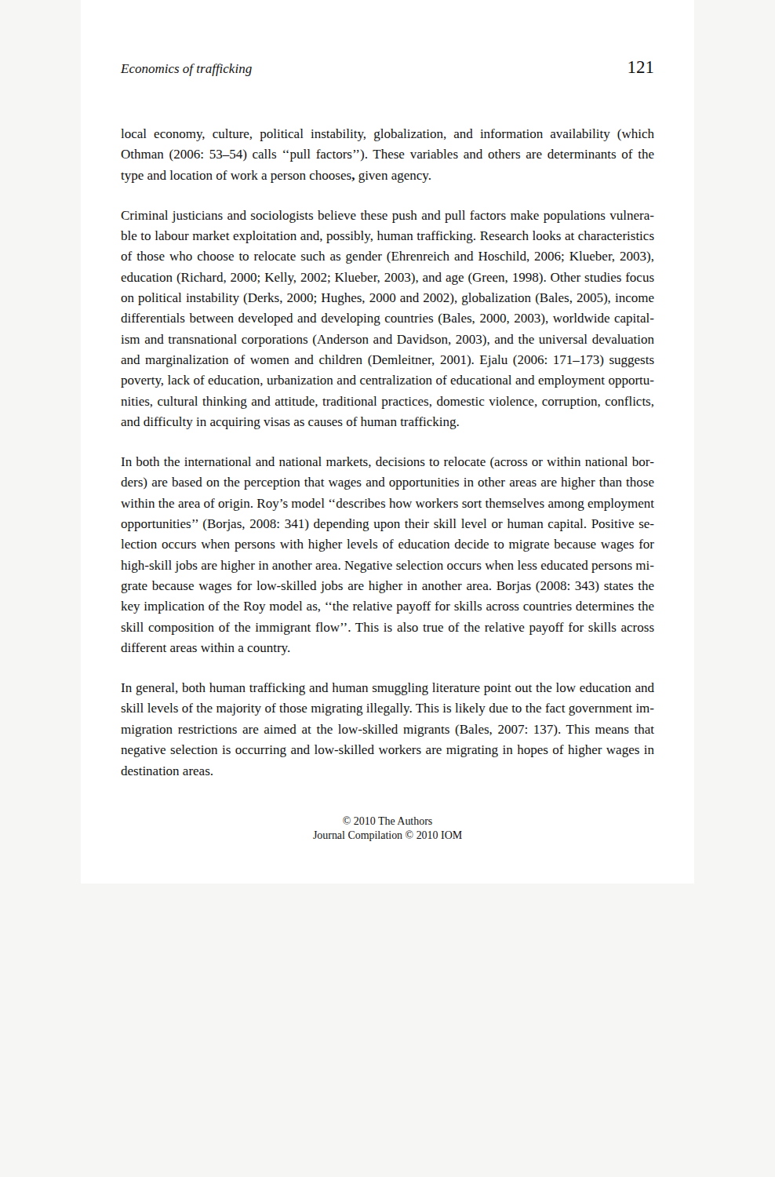Economics of trafficking 121
local economy, culture, political instability, globalization, and information availability (which Othman (2006: 53–54) calls ‘‘pull factors’’). These variables and others are determinants of the type and location of work a person chooses, given agency.
Criminal justicians and sociologists believe these push and pull factors make populations vulnerable to labour market exploitation and, possibly, human trafficking. Research looks at characteristics of those who choose to relocate such as gender (Ehrenreich and Hoschild, 2006; Klueber, 2003), education (Richard, 2000; Kelly, 2002; Klueber, 2003), and age (Green, 1998). Other studies focus on political instability (Derks, 2000; Hughes, 2000 and 2002), globalization (Bales, 2005), income differentials between developed and developing countries (Bales, 2000, 2003), worldwide capitalism and transnational corporations (Anderson and Davidson, 2003), and the universal devaluation and marginalization of women and children (Demleitner, 2001). Ejalu (2006: 171–173) suggests poverty, lack of education, urbanization and centralization of educational and employment opportunities, cultural thinking and attitude, traditional practices, domestic violence, corruption, conflicts, and difficulty in acquiring visas as causes of human trafficking.
In both the international and national markets, decisions to relocate (across or within national borders) are based on the perception that wages and opportunities in other areas are higher than those within the area of origin. Roy’s model ‘‘describes how workers sort themselves among employment opportunities’’ (Borjas, 2008: 341) depending upon their skill level or human capital. Positive selection occurs when persons with higher levels of education decide to migrate because wages for high-skill jobs are higher in another area. Negative selection occurs when less educated persons migrate because wages for low-skilled jobs are higher in another area. Borjas (2008: 343) states the key implication of the Roy model as, ‘‘the relative payoff for skills across countries determines the skill composition of the immigrant flow’’. This is also true of the relative payoff for skills across different areas within a country.
In general, both human trafficking and human smuggling literature point out the low education and skill levels of the majority of those migrating illegally. This is likely due to the fact government immigration restrictions are aimed at the low-skilled migrants (Bales, 2007: 137). This means that negative selection is occurring and low-skilled workers are migrating in hopes of higher wages in destination areas.
© 2010 The Authors
Journal Compilation © 2010 IOM